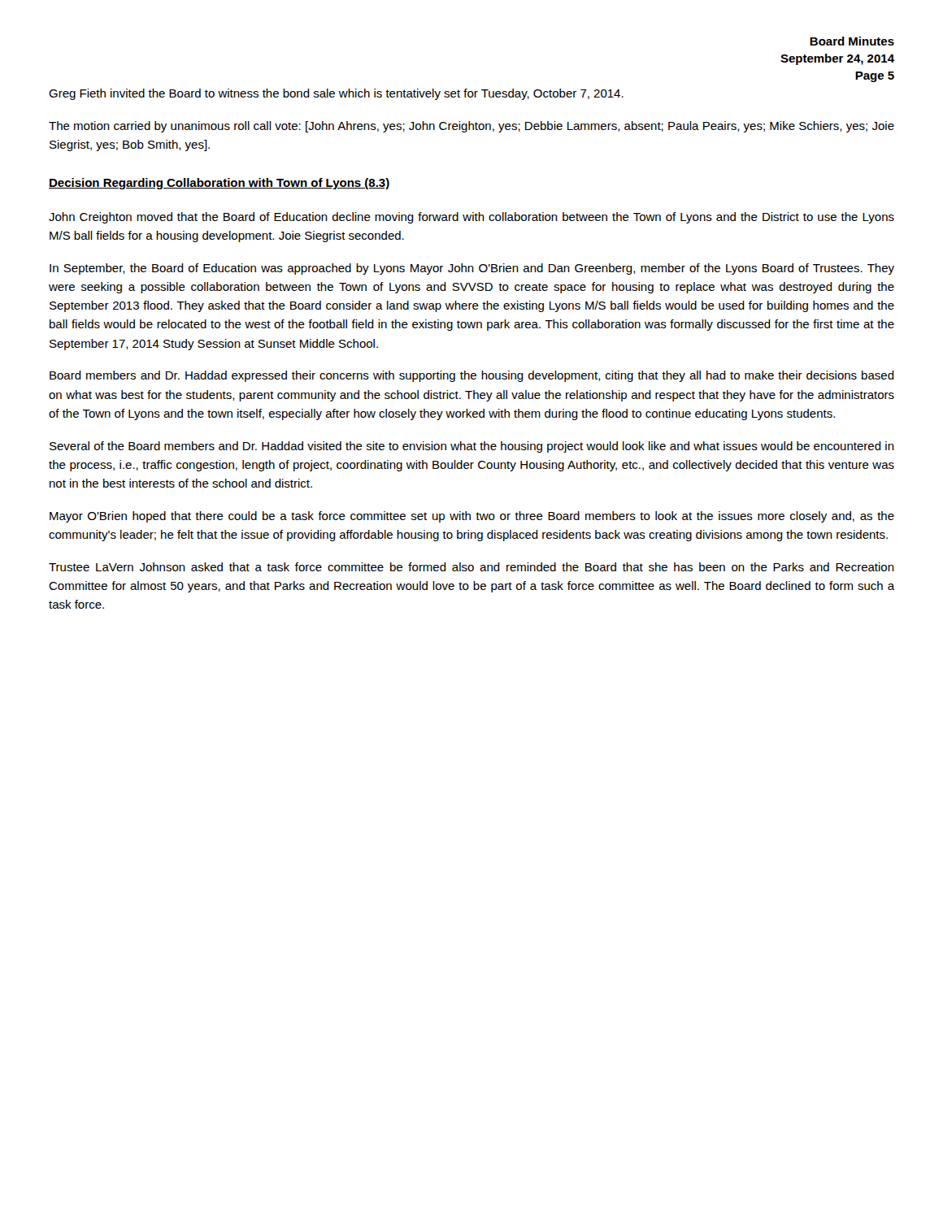Board Minutes
September 24, 2014
Page 5
Greg Fieth invited the Board to witness the bond sale which is tentatively set for Tuesday, October 7, 2014.
The motion carried by unanimous roll call vote: [John Ahrens, yes; John Creighton, yes; Debbie Lammers, absent; Paula Peairs, yes; Mike Schiers, yes; Joie Siegrist, yes; Bob Smith, yes].
Decision Regarding Collaboration with Town of Lyons (8.3)
John Creighton moved that the Board of Education decline moving forward with collaboration between the Town of Lyons and the District to use the Lyons M/S ball fields for a housing development. Joie Siegrist seconded.
In September, the Board of Education was approached by Lyons Mayor John O'Brien and Dan Greenberg, member of the Lyons Board of Trustees. They were seeking a possible collaboration between the Town of Lyons and SVVSD to create space for housing to replace what was destroyed during the September 2013 flood. They asked that the Board consider a land swap where the existing Lyons M/S ball fields would be used for building homes and the ball fields would be relocated to the west of the football field in the existing town park area. This collaboration was formally discussed for the first time at the September 17, 2014 Study Session at Sunset Middle School.
Board members and Dr. Haddad expressed their concerns with supporting the housing development, citing that they all had to make their decisions based on what was best for the students, parent community and the school district. They all value the relationship and respect that they have for the administrators of the Town of Lyons and the town itself, especially after how closely they worked with them during the flood to continue educating Lyons students.
Several of the Board members and Dr. Haddad visited the site to envision what the housing project would look like and what issues would be encountered in the process, i.e., traffic congestion, length of project, coordinating with Boulder County Housing Authority, etc., and collectively decided that this venture was not in the best interests of the school and district.
Mayor O'Brien hoped that there could be a task force committee set up with two or three Board members to look at the issues more closely and, as the community's leader; he felt that the issue of providing affordable housing to bring displaced residents back was creating divisions among the town residents.
Trustee LaVern Johnson asked that a task force committee be formed also and reminded the Board that she has been on the Parks and Recreation Committee for almost 50 years, and that Parks and Recreation would love to be part of a task force committee as well. The Board declined to form such a task force.